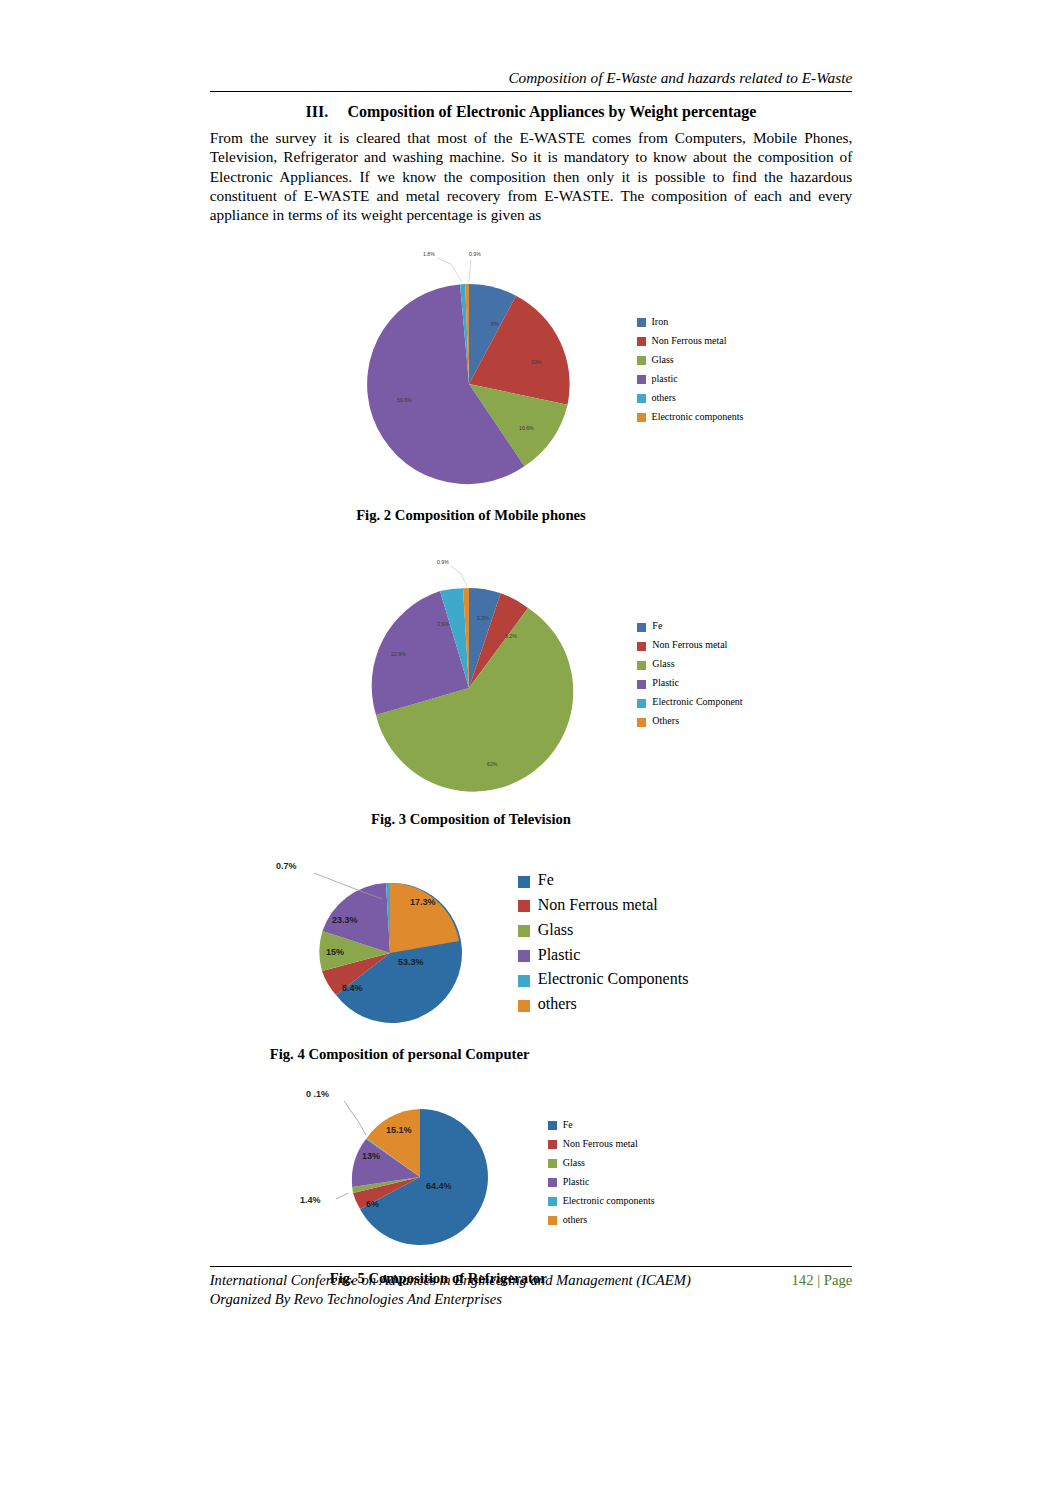Composition of E-Waste and hazards related to E-Waste
III. Composition of Electronic Appliances by Weight percentage
From the survey it is cleared that most of the E-WASTE comes from Computers, Mobile Phones, Television, Refrigerator and washing machine. So it is mandatory to know about the composition of Electronic Appliances. If we know the composition then only it is possible to find the hazardous constituent of E-WASTE and metal recovery from E-WASTE. The composition of each and every appliance in terms of its weight percentage is given as
8% 20% 10.6% 59.6% 1.8% 0.9%
Iron
Non Ferrous metal
Glass
plastic
others
Electronic components
Fig. 2 Composition of Mobile phones
5.3% 5.2% 62% 22.9% 3.9% 0.9%
Fe
Non Ferrous metal
Glass
Plastic
Electronic Component
Others
Fig. 3 Composition of Television
53.3% 8.4% 15% 23.3% 17.3% 0.7%
Fe
Non Ferrous metal
Glass
Plastic
Electronic Components
others
Fig. 4 Composition of personal Computer
64.4% 6% 13% 15.1% 0 .1% 1.4%
Fe
Non Ferrous metal
Glass
Plastic
Electronic components
others
Fig. 5 Composition of Refrigerator
International Conference on Advances in Engineering and Management (ICAEM)
Organized By Revo Technologies And Enterprises
142 | Page